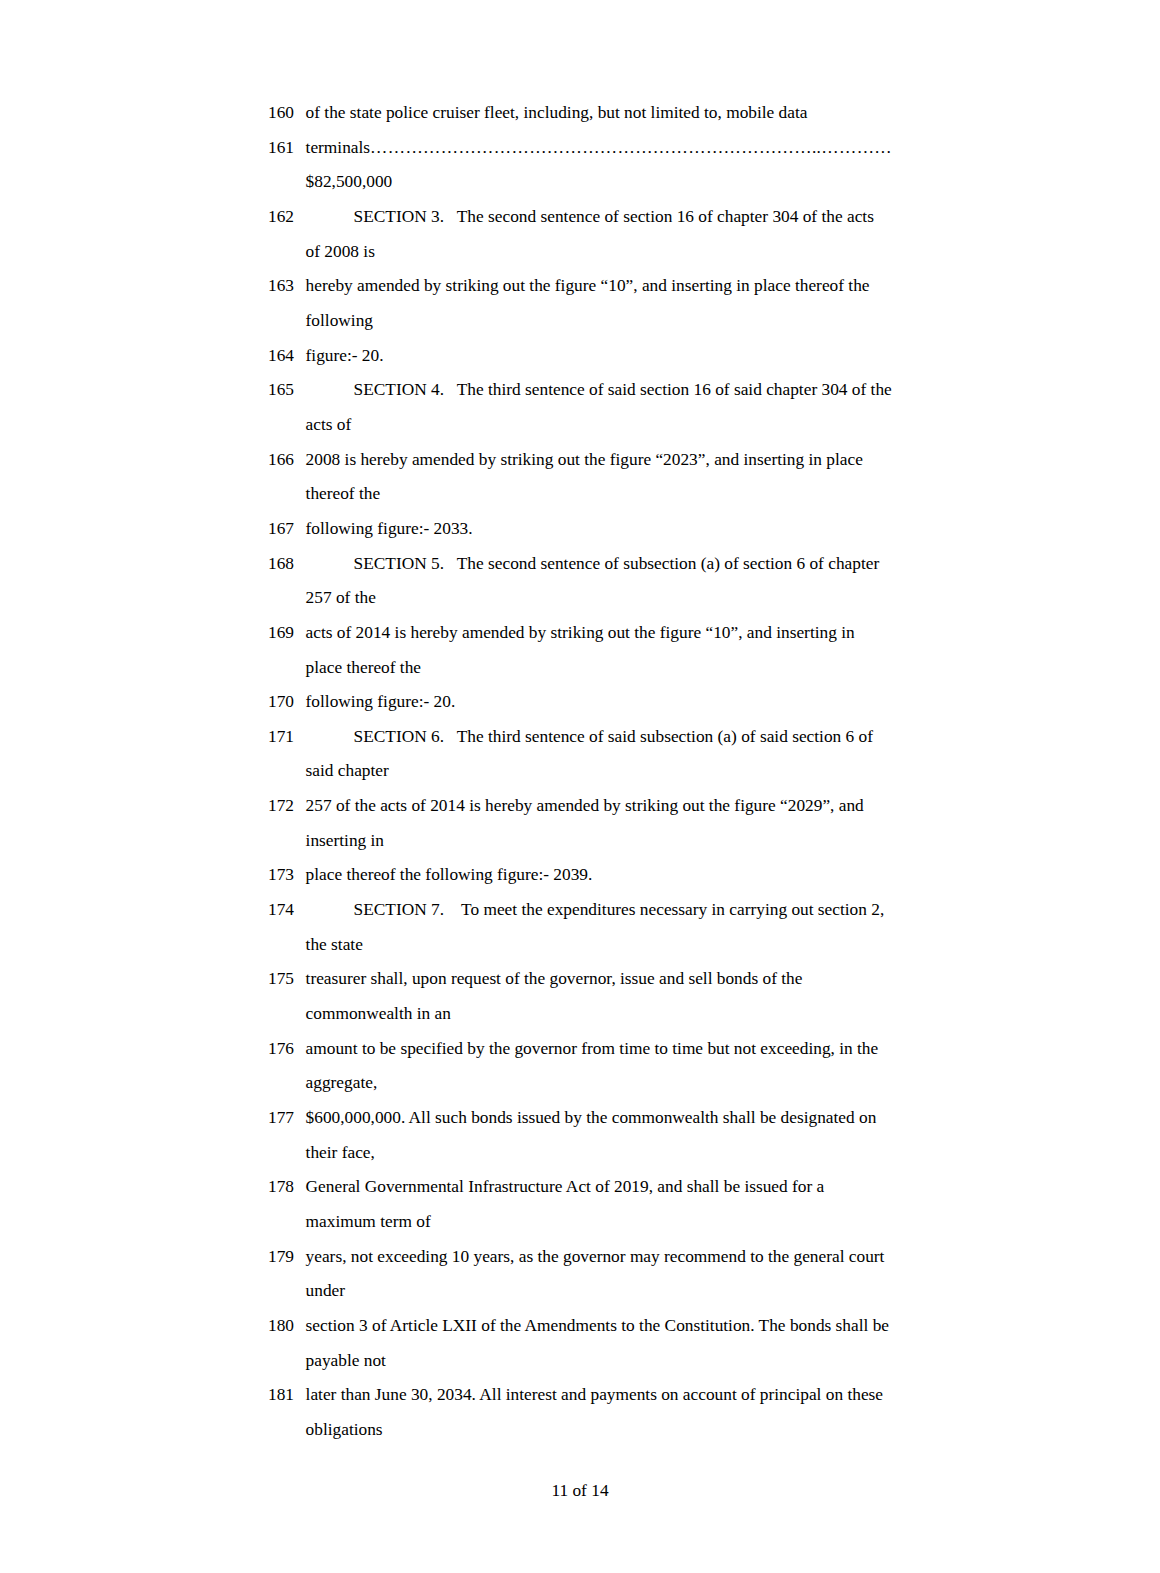| 160 | of the state police cruiser fleet, including, but not limited to, mobile data |
| 161 | terminals …………………………………………………………………..………… $82,500,000 |
| 162 | SECTION 3. The second sentence of section 16 of chapter 304 of the acts of 2008 is |
| 163 | hereby amended by striking out the figure “10”, and inserting in place thereof the following |
| 164 | figure:- 20. |
| 165 | SECTION 4. The third sentence of said section 16 of said chapter 304 of the acts of |
| 166 | 2008 is hereby amended by striking out the figure “2023”, and inserting in place thereof the |
| 167 | following figure:- 2033. |
| 168 | SECTION 5. The second sentence of subsection (a) of section 6 of chapter 257 of the |
| 169 | acts of 2014 is hereby amended by striking out the figure “10”, and inserting in place thereof the |
| 170 | following figure:- 20. |
| 171 | SECTION 6. The third sentence of said subsection (a) of said section 6 of said chapter |
| 172 | 257 of the acts of 2014 is hereby amended by striking out the figure “2029”, and inserting in |
| 173 | place thereof the following figure:- 2039. |
| 174 | SECTION 7. To meet the expenditures necessary in carrying out section 2, the state |
| 175 | treasurer shall, upon request of the governor, issue and sell bonds of the commonwealth in an |
| 176 | amount to be specified by the governor from time to time but not exceeding, in the aggregate, |
| 177 | $600,000,000. All such bonds issued by the commonwealth shall be designated on their face, |
| 178 | General Governmental Infrastructure Act of 2019, and shall be issued for a maximum term of |
| 179 | years, not exceeding 10 years, as the governor may recommend to the general court under |
| 180 | section 3 of Article LXII of the Amendments to the Constitution. The bonds shall be payable not |
| 181 | later than June 30, 2034. All interest and payments on account of principal on these obligations |
11 of 14